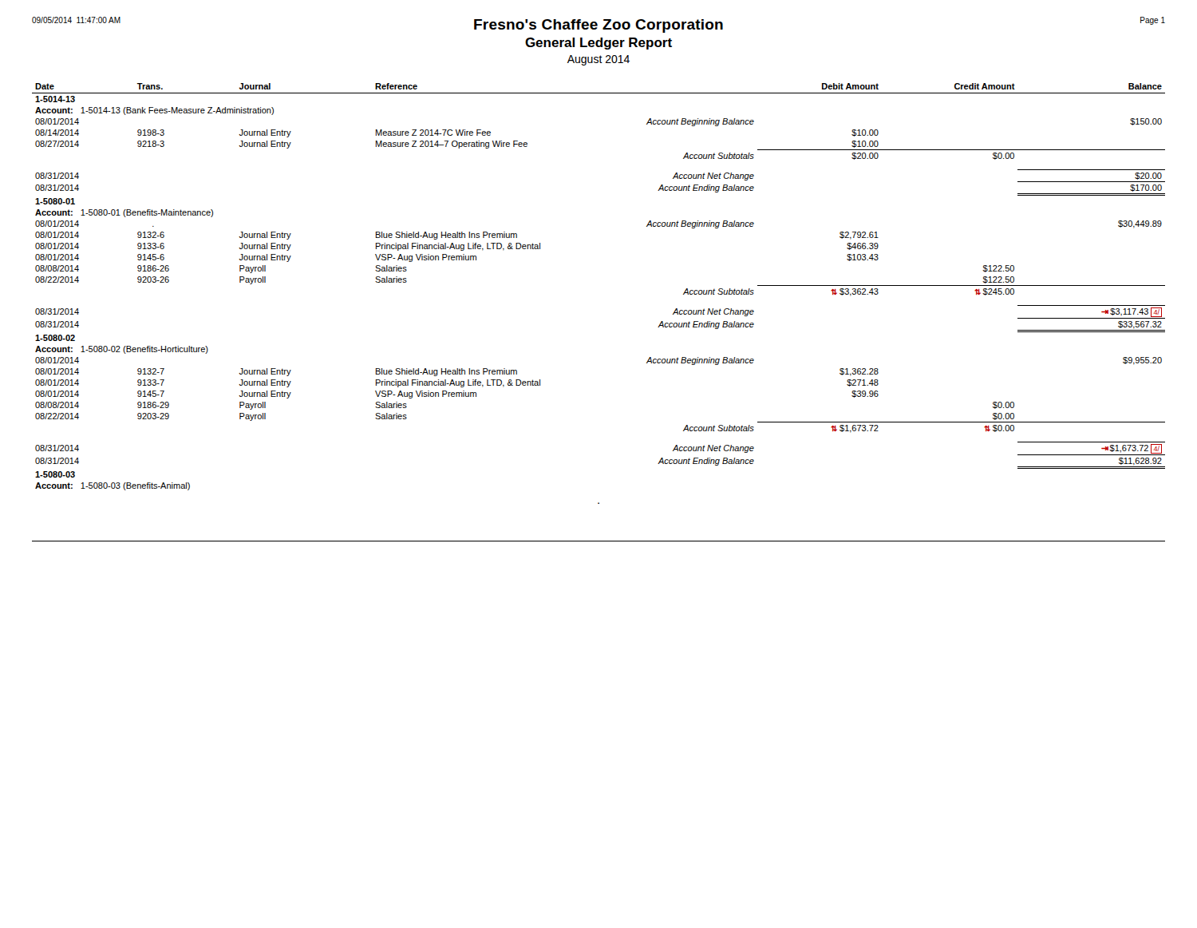09/05/2014 11:47:00 AM
Page 1
Fresno's Chaffee Zoo Corporation
General Ledger Report
August 2014
| Date | Trans. | Journal | Reference | Debit Amount | Credit Amount | Balance |
| --- | --- | --- | --- | --- | --- | --- |
| 1-5014-13 |
| Account: 1-5014-13 (Bank Fees-Measure Z-Administration) |
| 08/01/2014 | | | Account Beginning Balance | | | $150.00 |
| 08/14/2014 | 9198-3 | Journal Entry | Measure Z 2014-7C Wire Fee | $10.00 | | |
| 08/27/2014 | 9218-3 | Journal Entry | Measure Z 2014–7 Operating Wire Fee | $10.00 | | |
| | | | Account Subtotals | $20.00 | $0.00 | |
| 08/31/2014 | | | Account Net Change | | | $20.00 |
| 08/31/2014 | | | Account Ending Balance | | | $170.00 |
| 1-5080-01 |
| Account: 1-5080-01 (Benefits-Maintenance) |
| 08/01/2014 | . | | Account Beginning Balance | | | $30,449.89 |
| 08/01/2014 | 9132-6 | Journal Entry | Blue Shield-Aug Health Ins Premium | $2,792.61 | | |
| 08/01/2014 | 9133-6 | Journal Entry | Principal Financial-Aug Life, LTD, & Dental | $466.39 | | |
| 08/01/2014 | 9145-6 | Journal Entry | VSP- Aug Vision Premium | $103.43 | | |
| 08/08/2014 | 9186-26 | Payroll | Salaries | | $122.50 | |
| 08/22/2014 | 9203-26 | Payroll | Salaries | | $122.50 | |
| | | | Account Subtotals | ⇅ $3,362.43 | ⇅ $245.00 | |
| 08/31/2014 | | | Account Net Change | | | ⇥ $3,117.43 4/ |
| 08/31/2014 | | | Account Ending Balance | | | $33,567.32 |
| 1-5080-02 |
| Account: 1-5080-02 (Benefits-Horticulture) |
| 08/01/2014 | | | Account Beginning Balance | | | $9,955.20 |
| 08/01/2014 | 9132-7 | Journal Entry | Blue Shield-Aug Health Ins Premium | $1,362.28 | | |
| 08/01/2014 | 9133-7 | Journal Entry | Principal Financial-Aug Life, LTD, & Dental | $271.48 | | |
| 08/01/2014 | 9145-7 | Journal Entry | VSP- Aug Vision Premium | $39.96 | | |
| 08/08/2014 | 9186-29 | Payroll | Salaries | | $0.00 | |
| 08/22/2014 | 9203-29 | Payroll | Salaries | | $0.00 | |
| | | | Account Subtotals | ⇅ $1,673.72 | ⇅ $0.00 | |
| 08/31/2014 | | | Account Net Change | | | ⇥ $1,673.72 4/ |
| 08/31/2014 | | | Account Ending Balance | | | $11,628.92 |
| 1-5080-03 |
| Account: 1-5080-03 (Benefits-Animal) |
·